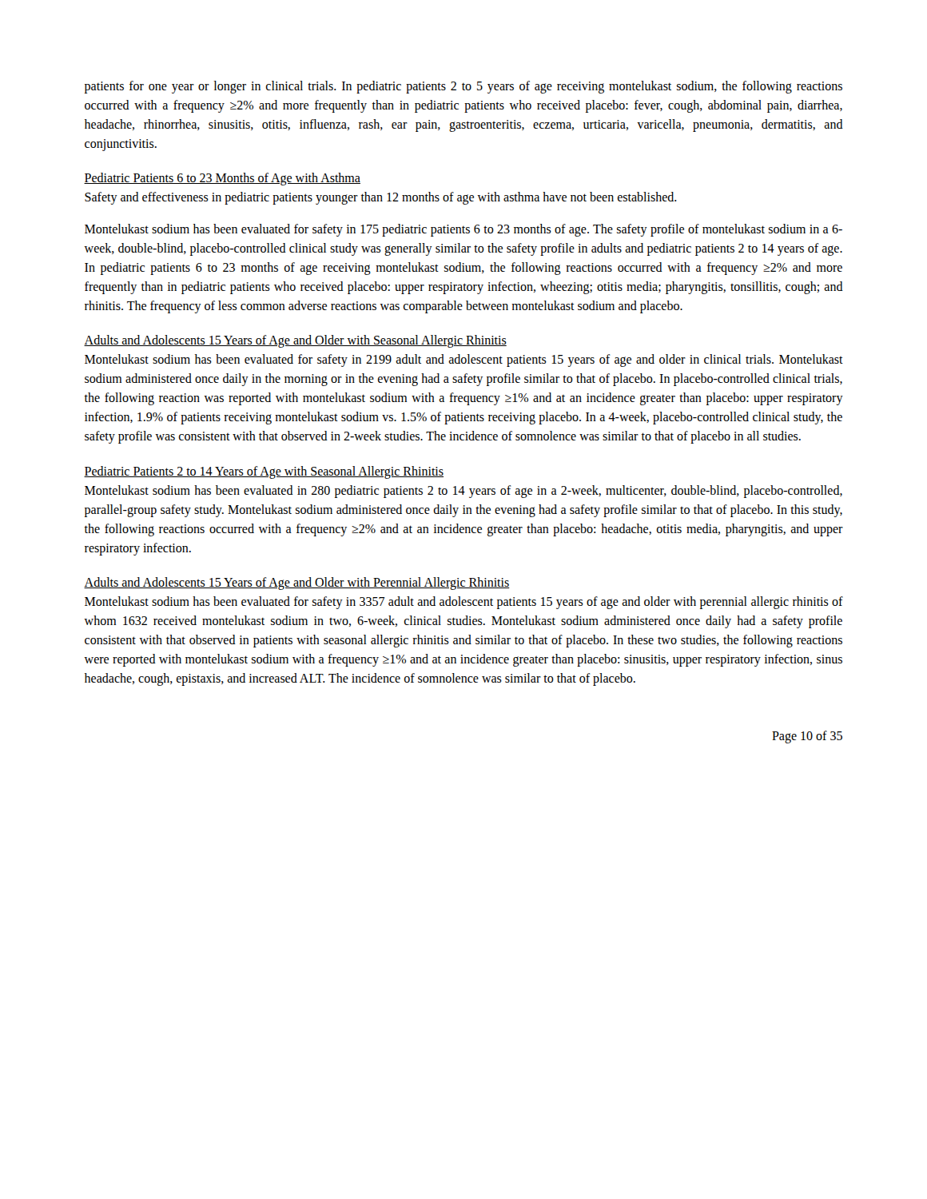patients for one year or longer in clinical trials. In pediatric patients 2 to 5 years of age receiving montelukast sodium, the following reactions occurred with a frequency ≥2% and more frequently than in pediatric patients who received placebo: fever, cough, abdominal pain, diarrhea, headache, rhinorrhea, sinusitis, otitis, influenza, rash, ear pain, gastroenteritis, eczema, urticaria, varicella, pneumonia, dermatitis, and conjunctivitis.
Pediatric Patients 6 to 23 Months of Age with Asthma
Safety and effectiveness in pediatric patients younger than 12 months of age with asthma have not been established.
Montelukast sodium has been evaluated for safety in 175 pediatric patients 6 to 23 months of age. The safety profile of montelukast sodium in a 6-week, double-blind, placebo-controlled clinical study was generally similar to the safety profile in adults and pediatric patients 2 to 14 years of age. In pediatric patients 6 to 23 months of age receiving montelukast sodium, the following reactions occurred with a frequency ≥2% and more frequently than in pediatric patients who received placebo: upper respiratory infection, wheezing; otitis media; pharyngitis, tonsillitis, cough; and rhinitis. The frequency of less common adverse reactions was comparable between montelukast sodium and placebo.
Adults and Adolescents 15 Years of Age and Older with Seasonal Allergic Rhinitis
Montelukast sodium has been evaluated for safety in 2199 adult and adolescent patients 15 years of age and older in clinical trials. Montelukast sodium administered once daily in the morning or in the evening had a safety profile similar to that of placebo. In placebo-controlled clinical trials, the following reaction was reported with montelukast sodium with a frequency ≥1% and at an incidence greater than placebo: upper respiratory infection, 1.9% of patients receiving montelukast sodium vs. 1.5% of patients receiving placebo. In a 4-week, placebo-controlled clinical study, the safety profile was consistent with that observed in 2-week studies. The incidence of somnolence was similar to that of placebo in all studies.
Pediatric Patients 2 to 14 Years of Age with Seasonal Allergic Rhinitis
Montelukast sodium has been evaluated in 280 pediatric patients 2 to 14 years of age in a 2-week, multicenter, double-blind, placebo-controlled, parallel-group safety study. Montelukast sodium administered once daily in the evening had a safety profile similar to that of placebo. In this study, the following reactions occurred with a frequency ≥2% and at an incidence greater than placebo: headache, otitis media, pharyngitis, and upper respiratory infection.
Adults and Adolescents 15 Years of Age and Older with Perennial Allergic Rhinitis
Montelukast sodium has been evaluated for safety in 3357 adult and adolescent patients 15 years of age and older with perennial allergic rhinitis of whom 1632 received montelukast sodium in two, 6-week, clinical studies. Montelukast sodium administered once daily had a safety profile consistent with that observed in patients with seasonal allergic rhinitis and similar to that of placebo. In these two studies, the following reactions were reported with montelukast sodium with a frequency ≥1% and at an incidence greater than placebo: sinusitis, upper respiratory infection, sinus headache, cough, epistaxis, and increased ALT. The incidence of somnolence was similar to that of placebo.
Page 10 of 35